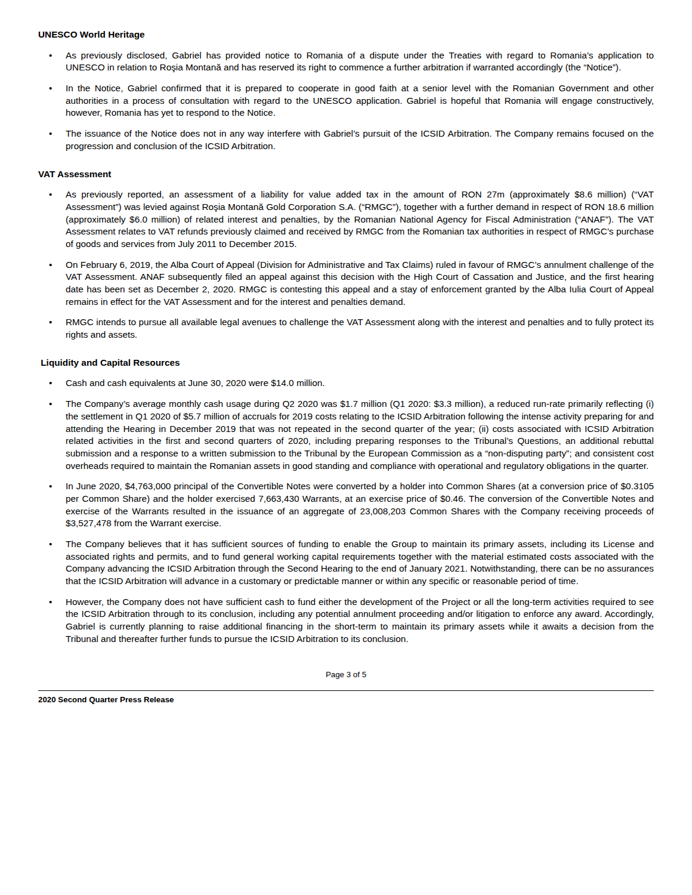UNESCO World Heritage
As previously disclosed, Gabriel has provided notice to Romania of a dispute under the Treaties with regard to Romania’s application to UNESCO in relation to Roşia Montană and has reserved its right to commence a further arbitration if warranted accordingly (the “Notice”).
In the Notice, Gabriel confirmed that it is prepared to cooperate in good faith at a senior level with the Romanian Government and other authorities in a process of consultation with regard to the UNESCO application. Gabriel is hopeful that Romania will engage constructively, however, Romania has yet to respond to the Notice.
The issuance of the Notice does not in any way interfere with Gabriel’s pursuit of the ICSID Arbitration. The Company remains focused on the progression and conclusion of the ICSID Arbitration.
VAT Assessment
As previously reported, an assessment of a liability for value added tax in the amount of RON 27m (approximately $8.6 million) (“VAT Assessment”) was levied against Roşia Montană Gold Corporation S.A. (“RMGC”), together with a further demand in respect of RON 18.6 million (approximately $6.0 million) of related interest and penalties, by the Romanian National Agency for Fiscal Administration (“ANAF”). The VAT Assessment relates to VAT refunds previously claimed and received by RMGC from the Romanian tax authorities in respect of RMGC’s purchase of goods and services from July 2011 to December 2015.
On February 6, 2019, the Alba Court of Appeal (Division for Administrative and Tax Claims) ruled in favour of RMGC’s annulment challenge of the VAT Assessment. ANAF subsequently filed an appeal against this decision with the High Court of Cassation and Justice, and the first hearing date has been set as December 2, 2020. RMGC is contesting this appeal and a stay of enforcement granted by the Alba Iulia Court of Appeal remains in effect for the VAT Assessment and for the interest and penalties demand.
RMGC intends to pursue all available legal avenues to challenge the VAT Assessment along with the interest and penalties and to fully protect its rights and assets.
Liquidity and Capital Resources
Cash and cash equivalents at June 30, 2020 were $14.0 million.
The Company’s average monthly cash usage during Q2 2020 was $1.7 million (Q1 2020: $3.3 million), a reduced run-rate primarily reflecting (i) the settlement in Q1 2020 of $5.7 million of accruals for 2019 costs relating to the ICSID Arbitration following the intense activity preparing for and attending the Hearing in December 2019 that was not repeated in the second quarter of the year; (ii) costs associated with ICSID Arbitration related activities in the first and second quarters of 2020, including preparing responses to the Tribunal’s Questions, an additional rebuttal submission and a response to a written submission to the Tribunal by the European Commission as a “non-disputing party”; and consistent cost overheads required to maintain the Romanian assets in good standing and compliance with operational and regulatory obligations in the quarter.
In June 2020, $4,763,000 principal of the Convertible Notes were converted by a holder into Common Shares (at a conversion price of $0.3105 per Common Share) and the holder exercised 7,663,430 Warrants, at an exercise price of $0.46. The conversion of the Convertible Notes and exercise of the Warrants resulted in the issuance of an aggregate of 23,008,203 Common Shares with the Company receiving proceeds of $3,527,478 from the Warrant exercise.
The Company believes that it has sufficient sources of funding to enable the Group to maintain its primary assets, including its License and associated rights and permits, and to fund general working capital requirements together with the material estimated costs associated with the Company advancing the ICSID Arbitration through the Second Hearing to the end of January 2021. Notwithstanding, there can be no assurances that the ICSID Arbitration will advance in a customary or predictable manner or within any specific or reasonable period of time.
However, the Company does not have sufficient cash to fund either the development of the Project or all the long-term activities required to see the ICSID Arbitration through to its conclusion, including any potential annulment proceeding and/or litigation to enforce any award. Accordingly, Gabriel is currently planning to raise additional financing in the short-term to maintain its primary assets while it awaits a decision from the Tribunal and thereafter further funds to pursue the ICSID Arbitration to its conclusion.
Page 3 of 5
2020 Second Quarter Press Release